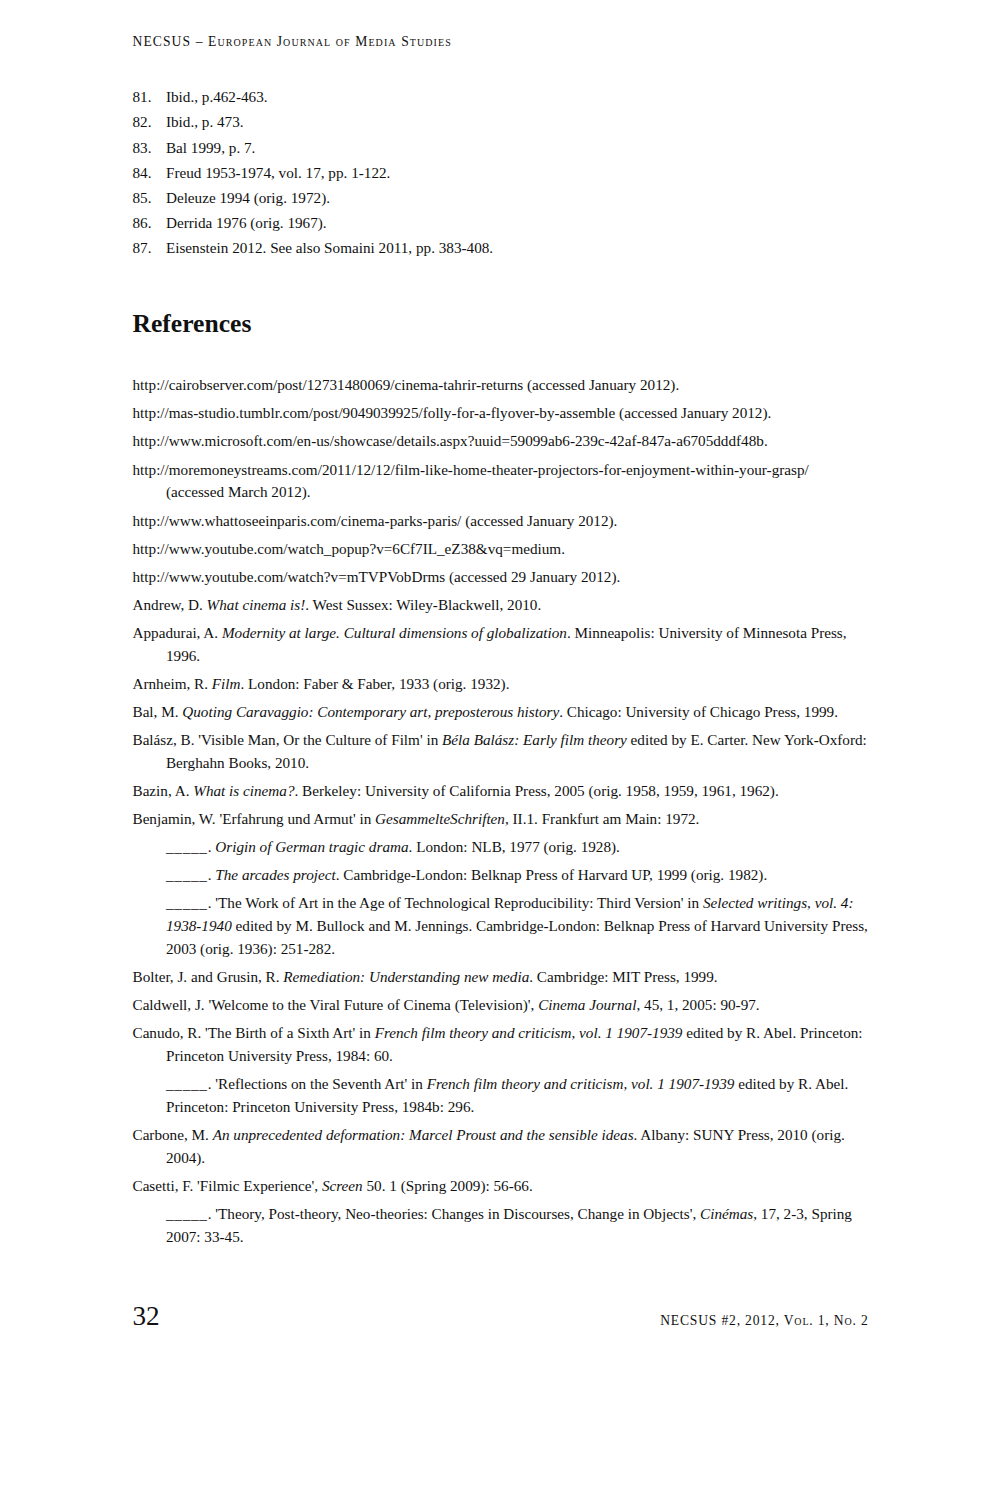NECSUS – European Journal of Media Studies
81. Ibid., p.462-463.
82. Ibid., p. 473.
83. Bal 1999, p. 7.
84. Freud 1953-1974, vol. 17, pp. 1-122.
85. Deleuze 1994 (orig. 1972).
86. Derrida 1976 (orig. 1967).
87. Eisenstein 2012. See also Somaini 2011, pp. 383-408.
References
http://cairobserver.com/post/12731480069/cinema-tahrir-returns (accessed January 2012).
http://mas-studio.tumblr.com/post/9049039925/folly-for-a-flyover-by-assemble (accessed January 2012).
http://www.microsoft.com/en-us/showcase/details.aspx?uuid=59099ab6-239c-42af-847a-a6705dddf48b.
http://moremoneystreams.com/2011/12/12/film-like-home-theater-projectors-for-enjoyment-within-your-grasp/ (accessed March 2012).
http://www.whattoseeinparis.com/cinema-parks-paris/ (accessed January 2012).
http://www.youtube.com/watch_popup?v=6Cf7IL_eZ38&vq=medium.
http://www.youtube.com/watch?v=mTVPVobDrms (accessed 29 January 2012).
Andrew, D. What cinema is!. West Sussex: Wiley-Blackwell, 2010.
Appadurai, A. Modernity at large. Cultural dimensions of globalization. Minneapolis: University of Minnesota Press, 1996.
Arnheim, R. Film. London: Faber & Faber, 1933 (orig. 1932).
Bal, M. Quoting Caravaggio: Contemporary art, preposterous history. Chicago: University of Chicago Press, 1999.
Balász, B. 'Visible Man, Or the Culture of Film' in Béla Balász: Early film theory edited by E. Carter. New York-Oxford: Berghahn Books, 2010.
Bazin, A. What is cinema?. Berkeley: University of California Press, 2005 (orig. 1958, 1959, 1961, 1962).
Benjamin, W. 'Erfahrung und Armut' in GesammelteSchriften, II.1. Frankfurt am Main: 1972.
_____. Origin of German tragic drama. London: NLB, 1977 (orig. 1928).
_____. The arcades project. Cambridge-London: Belknap Press of Harvard UP, 1999 (orig. 1982).
_____. 'The Work of Art in the Age of Technological Reproducibility: Third Version' in Selected writings, vol. 4: 1938-1940 edited by M. Bullock and M. Jennings. Cambridge-London: Belknap Press of Harvard University Press, 2003 (orig. 1936): 251-282.
Bolter, J. and Grusin, R. Remediation: Understanding new media. Cambridge: MIT Press, 1999.
Caldwell, J. 'Welcome to the Viral Future of Cinema (Television)', Cinema Journal, 45, 1, 2005: 90-97.
Canudo, R. 'The Birth of a Sixth Art' in French film theory and criticism, vol. 1 1907-1939 edited by R. Abel. Princeton: Princeton University Press, 1984: 60.
_____. 'Reflections on the Seventh Art' in French film theory and criticism, vol. 1 1907-1939 edited by R. Abel. Princeton: Princeton University Press, 1984b: 296.
Carbone, M. An unprecedented deformation: Marcel Proust and the sensible ideas. Albany: SUNY Press, 2010 (orig. 2004).
Casetti, F. 'Filmic Experience', Screen 50. 1 (Spring 2009): 56-66.
_____. 'Theory, Post-theory, Neo-theories: Changes in Discourses, Change in Objects', Cinémas, 17, 2-3, Spring 2007: 33-45.
32 NECSUS #2, 2012, Vol. 1, No. 2